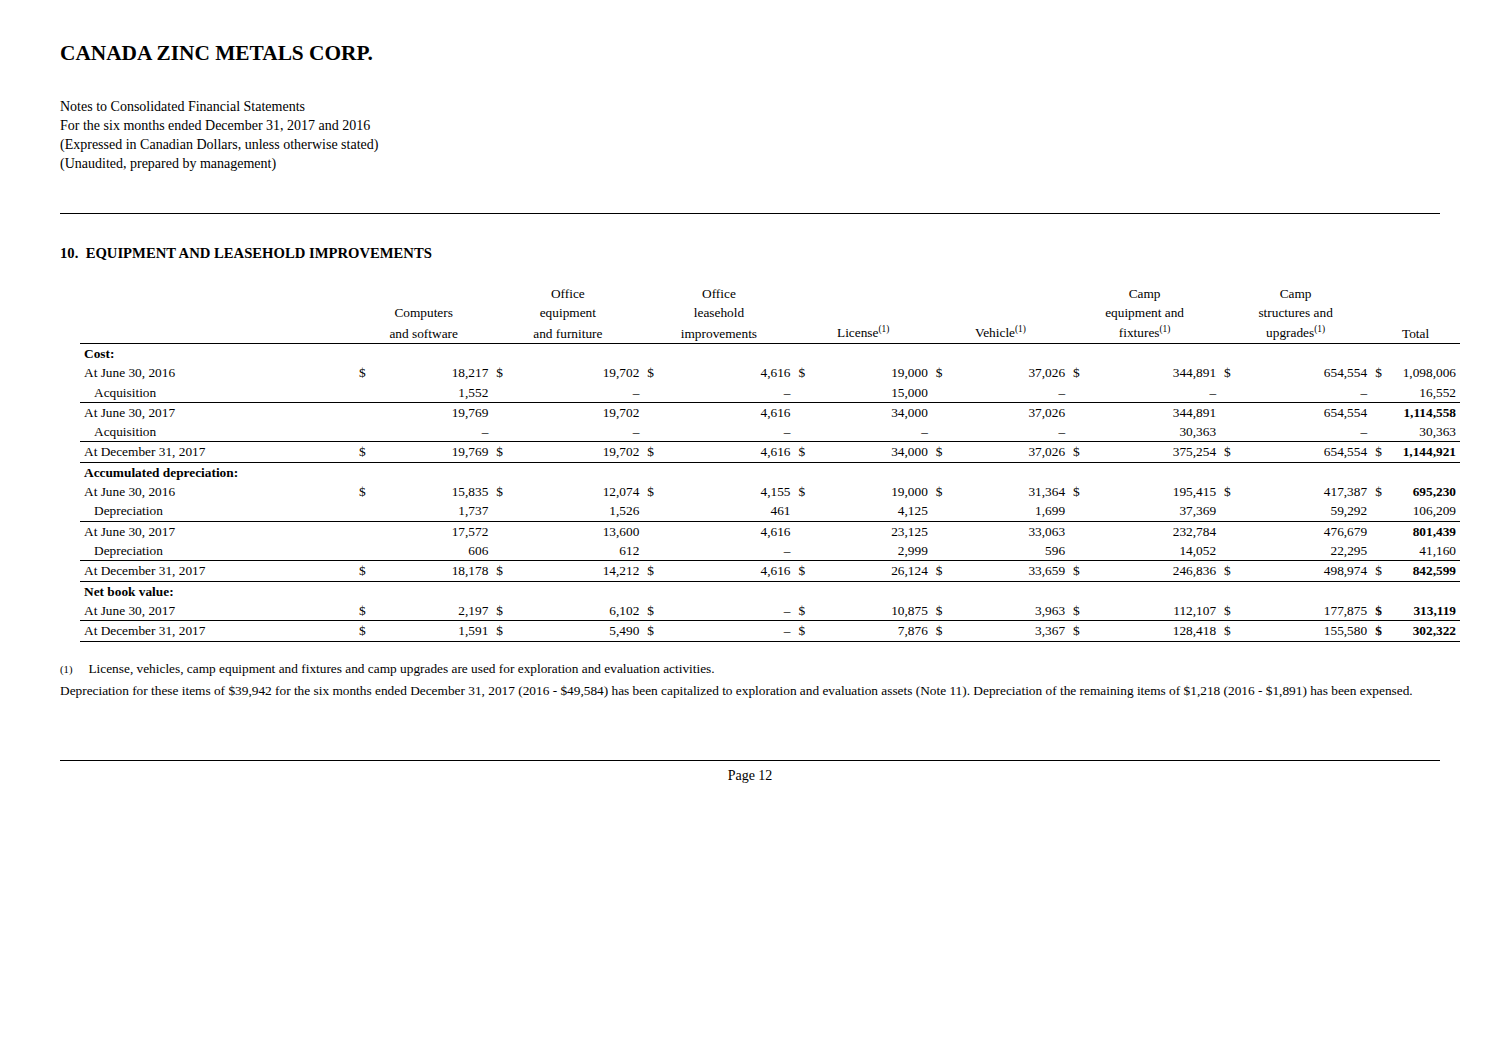CANADA ZINC METALS CORP.
Notes to Consolidated Financial Statements
For the six months ended December 31, 2017 and 2016
(Expressed in Canadian Dollars, unless otherwise stated)
(Unaudited, prepared by management)
10. EQUIPMENT AND LEASEHOLD IMPROVEMENTS
| | | Office | Office | | | Camp | Camp | |
| --- | --- | --- | --- | --- | --- | --- | --- | --- |
| | Computers | equipment | leasehold | | | equipment and | structures and | |
| | and software | and furniture | improvements | License (1) | Vehicle (1) | fixtures (1) | upgrades (1) | Total |
| Cost: | |
| At June 30, 2016 | $ | 18,217 | $ | 19,702 | $ | 4,616 | $ | 19,000 | $ | 37,026 | $ | 344,891 | $ | 654,554 | $ | 1,098,006 |
| Acquisition | | 1,552 | | – | | – | | 15,000 | | – | | – | | – | | 16,552 |
| At June 30, 2017 | | 19,769 | | 19,702 | | 4,616 | | 34,000 | | 37,026 | | 344,891 | | 654,554 | | 1,114,558 |
| Acquisition | | – | | – | | – | | – | | – | | 30,363 | | – | | 30,363 |
| At December 31, 2017 | $ | 19,769 | $ | 19,702 | $ | 4,616 | $ | 34,000 | $ | 37,026 | $ | 375,254 | $ | 654,554 | $ | 1,144,921 |
| Accumulated depreciation: | |
| At June 30, 2016 | $ | 15,835 | $ | 12,074 | $ | 4,155 | $ | 19,000 | $ | 31,364 | $ | 195,415 | $ | 417,387 | $ | 695,230 |
| Depreciation | | 1,737 | | 1,526 | | 461 | | 4,125 | | 1,699 | | 37,369 | | 59,292 | | 106,209 |
| At June 30, 2017 | | 17,572 | | 13,600 | | 4,616 | | 23,125 | | 33,063 | | 232,784 | | 476,679 | | 801,439 |
| Depreciation | | 606 | | 612 | | – | | 2,999 | | 596 | | 14,052 | | 22,295 | | 41,160 |
| At December 31, 2017 | $ | 18,178 | $ | 14,212 | $ | 4,616 | $ | 26,124 | $ | 33,659 | $ | 246,836 | $ | 498,974 | $ | 842,599 |
| Net book value: | |
| At June 30, 2017 | $ | 2,197 | $ | 6,102 | $ | – | $ | 10,875 | $ | 3,963 | $ | 112,107 | $ | 177,875 | $ | 313,119 |
| At December 31, 2017 | $ | 1,591 | $ | 5,490 | $ | – | $ | 7,876 | $ | 3,367 | $ | 128,418 | $ | 155,580 | $ | 302,322 |
(1) License, vehicles, camp equipment and fixtures and camp upgrades are used for exploration and evaluation activities.
Depreciation for these items of $39,942 for the six months ended December 31, 2017 (2016 - $49,584) has been capitalized to exploration and evaluation assets (Note 11). Depreciation of the remaining items of $1,218 (2016 - $1,891) has been expensed.
Page 12